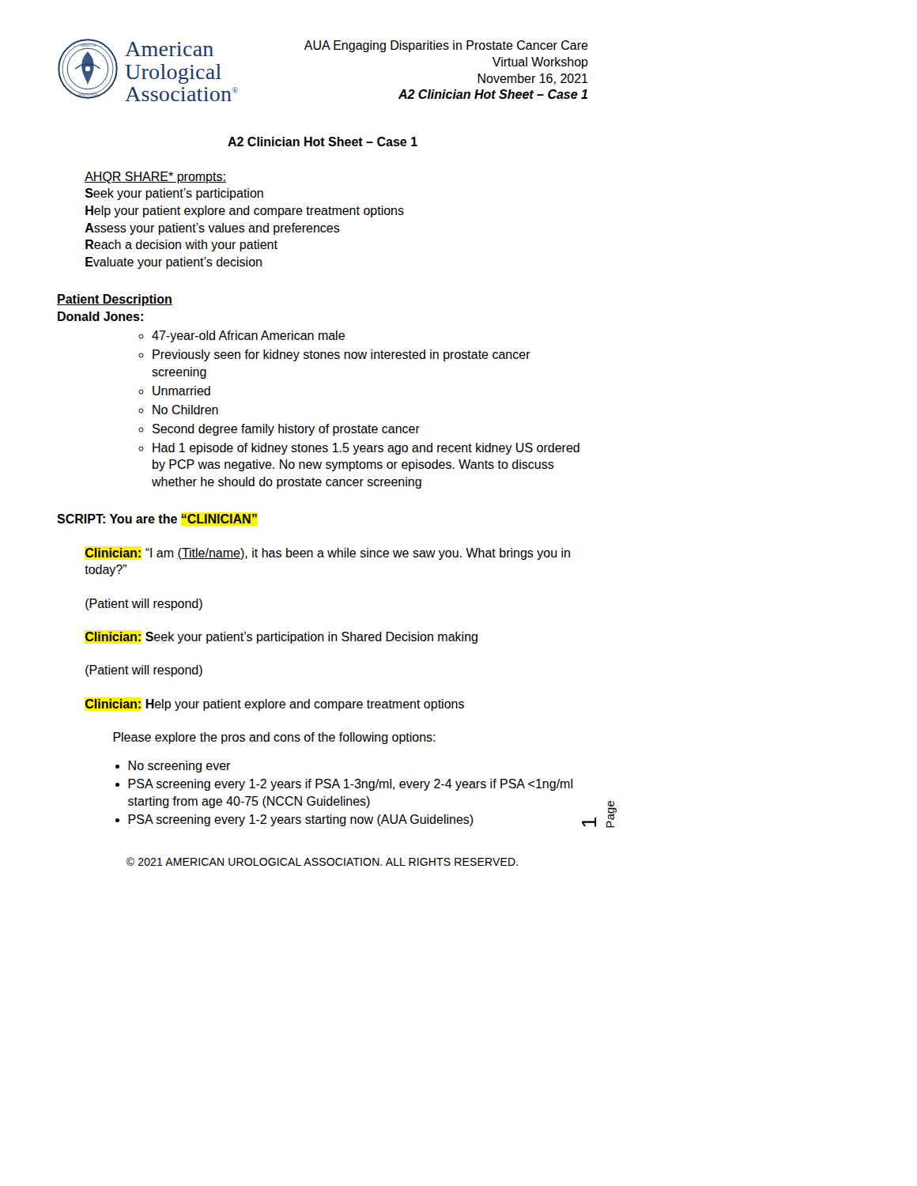AMERICAN ASSOCIATION
American
Urological
Association®
AUA Engaging Disparities in Prostate Cancer Care
Virtual Workshop
November 16, 2021
A2 Clinician Hot Sheet – Case 1
A2 Clinician Hot Sheet – Case 1
AHQR SHARE* prompts:
Seek your patient’s participation
Help your patient explore and compare treatment options
Assess your patient’s values and preferences
Reach a decision with your patient
Evaluate your patient’s decision
Patient Description
Donald Jones:
47-year-old African American male
Previously seen for kidney stones now interested in prostate cancer screening
Unmarried
No Children
Second degree family history of prostate cancer
Had 1 episode of kidney stones 1.5 years ago and recent kidney US ordered by PCP was negative. No new symptoms or episodes. Wants to discuss whether he should do prostate cancer screening
SCRIPT: You are the “CLINICIAN”
Clinician: “I am (Title/name), it has been a while since we saw you. What brings you in today?”
(Patient will respond)
Clinician: Seek your patient’s participation in Shared Decision making
(Patient will respond)
Clinician: Help your patient explore and compare treatment options
Please explore the pros and cons of the following options:
No screening ever
PSA screening every 1-2 years if PSA 1-3ng/ml, every 2-4 years if PSA <1ng/ml starting from age 40-75 (NCCN Guidelines)
PSA screening every 1-2 years starting now (AUA Guidelines)
1
Page
© 2021 AMERICAN UROLOGICAL ASSOCIATION. ALL RIGHTS RESERVED.